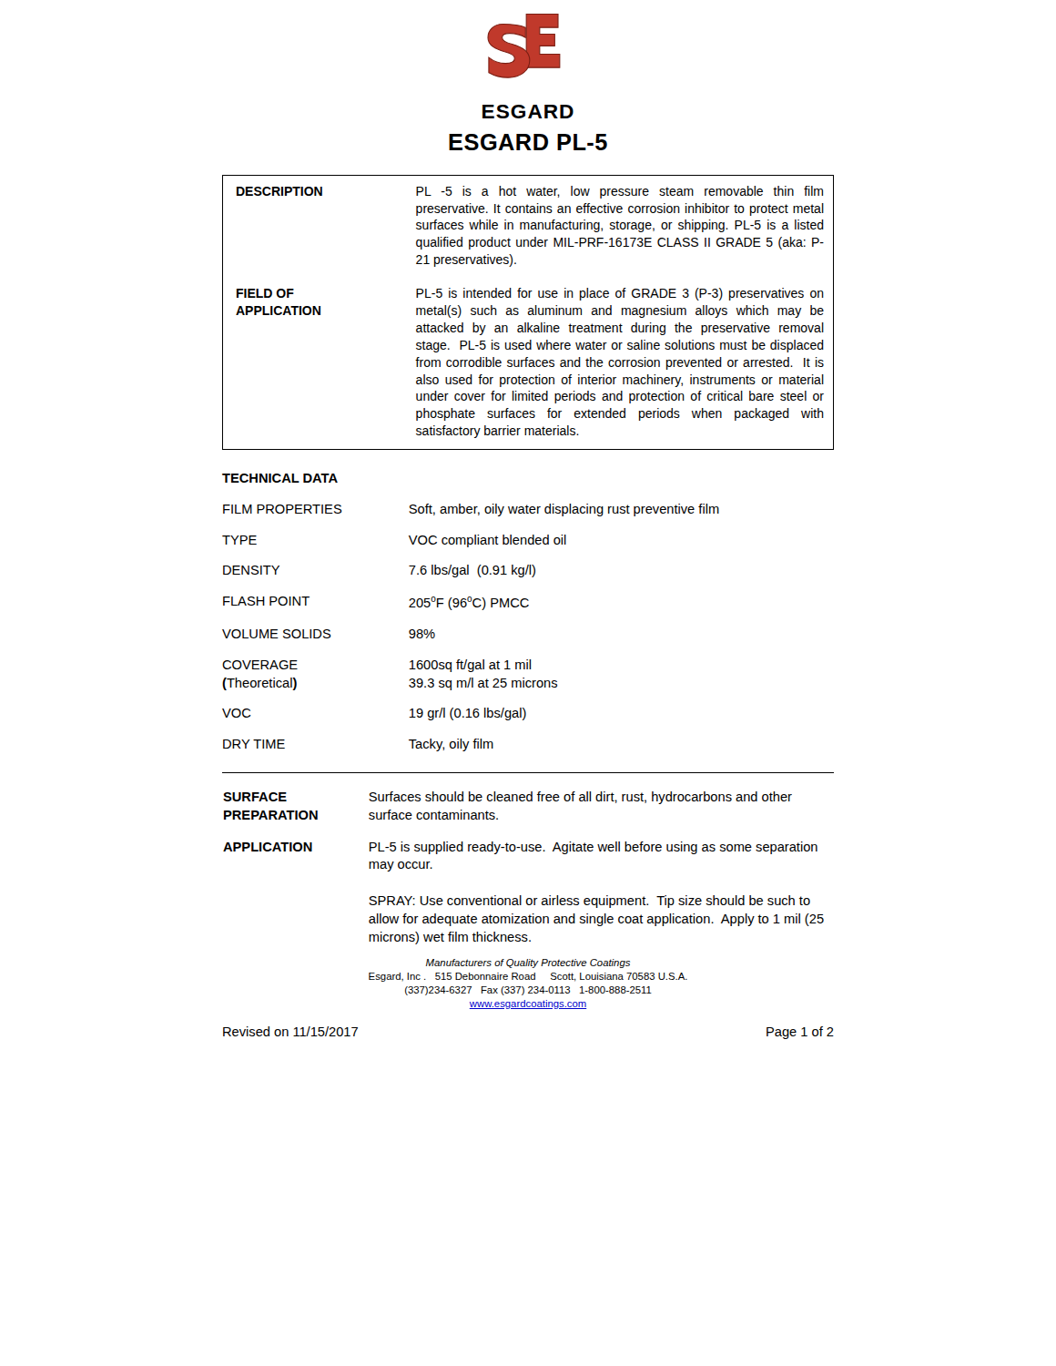ESGARD
ESGARD PL-5
| DESCRIPTION | PL -5 is a hot water, low pressure steam removable thin film preservative. It contains an effective corrosion inhibitor to protect metal surfaces while in manufacturing, storage, or shipping. PL-5 is a listed qualified product under MIL-PRF-16173E CLASS II GRADE 5 (aka: P-21 preservatives). |
| FIELD OF APPLICATION | PL-5 is intended for use in place of GRADE 3 (P-3) preservatives on metal(s) such as aluminum and magnesium alloys which may be attacked by an alkaline treatment during the preservative removal stage. PL-5 is used where water or saline solutions must be displaced from corrodible surfaces and the corrosion prevented or arrested. It is also used for protection of interior machinery, instruments or material under cover for limited periods and protection of critical bare steel or phosphate surfaces for extended periods when packaged with satisfactory barrier materials. |
TECHNICAL DATA
| FILM PROPERTIES | Soft, amber, oily water displacing rust preventive film |
| TYPE | VOC compliant blended oil |
| DENSITY | 7.6 lbs/gal (0.91 kg/l) |
| FLASH POINT | 205 o F (96 o C) PMCC |
| VOLUME SOLIDS | 98% |
| COVERAGE ( Theoretical ) | 1600sq ft/gal at 1 mil 39.3 sq m/l at 25 microns |
| VOC | 19 gr/l (0.16 lbs/gal) |
| DRY TIME | Tacky, oily film |
| SURFACE PREPARATION | Surfaces should be cleaned free of all dirt, rust, hydrocarbons and other surface contaminants. |
| APPLICATION | PL-5 is supplied ready-to-use. Agitate well before using as some separation may occur. SPRAY: Use conventional or airless equipment. Tip size should be such to allow for adequate atomization and single coat application. Apply to 1 mil (25 microns) wet film thickness. |
Manufacturers of Quality Protective Coatings
Esgard, Inc . 515 Debonnaire Road Scott, Louisiana 70583 U.S.A.
(337)234-6327 Fax (337) 234-0113 1-800-888-2511
www.esgardcoatings.com
Revised on 11/15/2017 Page 1 of 2